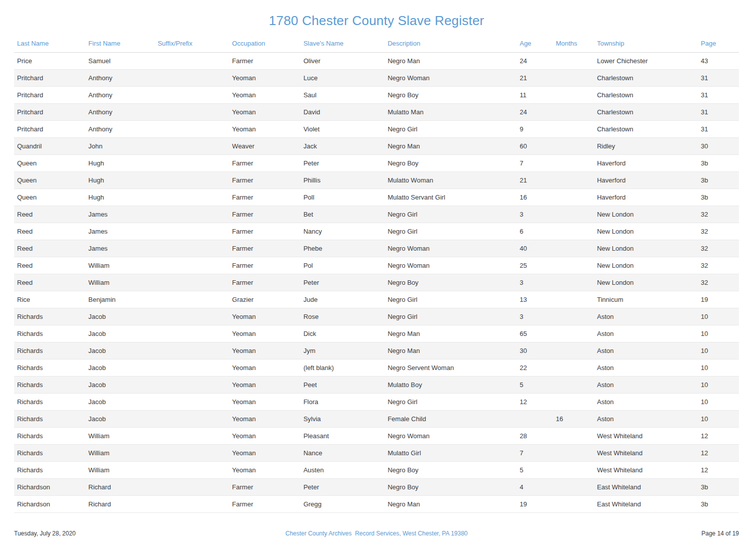1780 Chester County Slave Register
| Last Name | First Name | Suffix/Prefix | Occupation | Slave's Name | Description | Age | Months | Township | Page |
| --- | --- | --- | --- | --- | --- | --- | --- | --- | --- |
| Price | Samuel | | Farmer | Oliver | Negro Man | 24 | | Lower Chichester | 43 |
| Pritchard | Anthony | | Yeoman | Luce | Negro Woman | 21 | | Charlestown | 31 |
| Pritchard | Anthony | | Yeoman | Saul | Negro Boy | 11 | | Charlestown | 31 |
| Pritchard | Anthony | | Yeoman | David | Mulatto Man | 24 | | Charlestown | 31 |
| Pritchard | Anthony | | Yeoman | Violet | Negro Girl | 9 | | Charlestown | 31 |
| Quandril | John | | Weaver | Jack | Negro Man | 60 | | Ridley | 30 |
| Queen | Hugh | | Farmer | Peter | Negro Boy | 7 | | Haverford | 3b |
| Queen | Hugh | | Farmer | Phillis | Mulatto Woman | 21 | | Haverford | 3b |
| Queen | Hugh | | Farmer | Poll | Mulatto Servant Girl | 16 | | Haverford | 3b |
| Reed | James | | Farmer | Bet | Negro Girl | 3 | | New London | 32 |
| Reed | James | | Farmer | Nancy | Negro Girl | 6 | | New London | 32 |
| Reed | James | | Farmer | Phebe | Negro Woman | 40 | | New London | 32 |
| Reed | William | | Farmer | Pol | Negro Woman | 25 | | New London | 32 |
| Reed | William | | Farmer | Peter | Negro Boy | 3 | | New London | 32 |
| Rice | Benjamin | | Grazier | Jude | Negro Girl | 13 | | Tinnicum | 19 |
| Richards | Jacob | | Yeoman | Rose | Negro Girl | 3 | | Aston | 10 |
| Richards | Jacob | | Yeoman | Dick | Negro Man | 65 | | Aston | 10 |
| Richards | Jacob | | Yeoman | Jym | Negro Man | 30 | | Aston | 10 |
| Richards | Jacob | | Yeoman | (left blank) | Negro Servent Woman | 22 | | Aston | 10 |
| Richards | Jacob | | Yeoman | Peet | Mulatto Boy | 5 | | Aston | 10 |
| Richards | Jacob | | Yeoman | Flora | Negro Girl | 12 | | Aston | 10 |
| Richards | Jacob | | Yeoman | Sylvia | Female Child | | 16 | Aston | 10 |
| Richards | William | | Yeoman | Pleasant | Negro Woman | 28 | | West Whiteland | 12 |
| Richards | William | | Yeoman | Nance | Mulatto Girl | 7 | | West Whiteland | 12 |
| Richards | William | | Yeoman | Austen | Negro Boy | 5 | | West Whiteland | 12 |
| Richardson | Richard | | Farmer | Peter | Negro Boy | 4 | | East Whiteland | 3b |
| Richardson | Richard | | Farmer | Gregg | Negro Man | 19 | | East Whiteland | 3b |
Tuesday, July 28, 2020
Chester County Archives Record Services, West Chester, PA 19380
Page 14 of 19